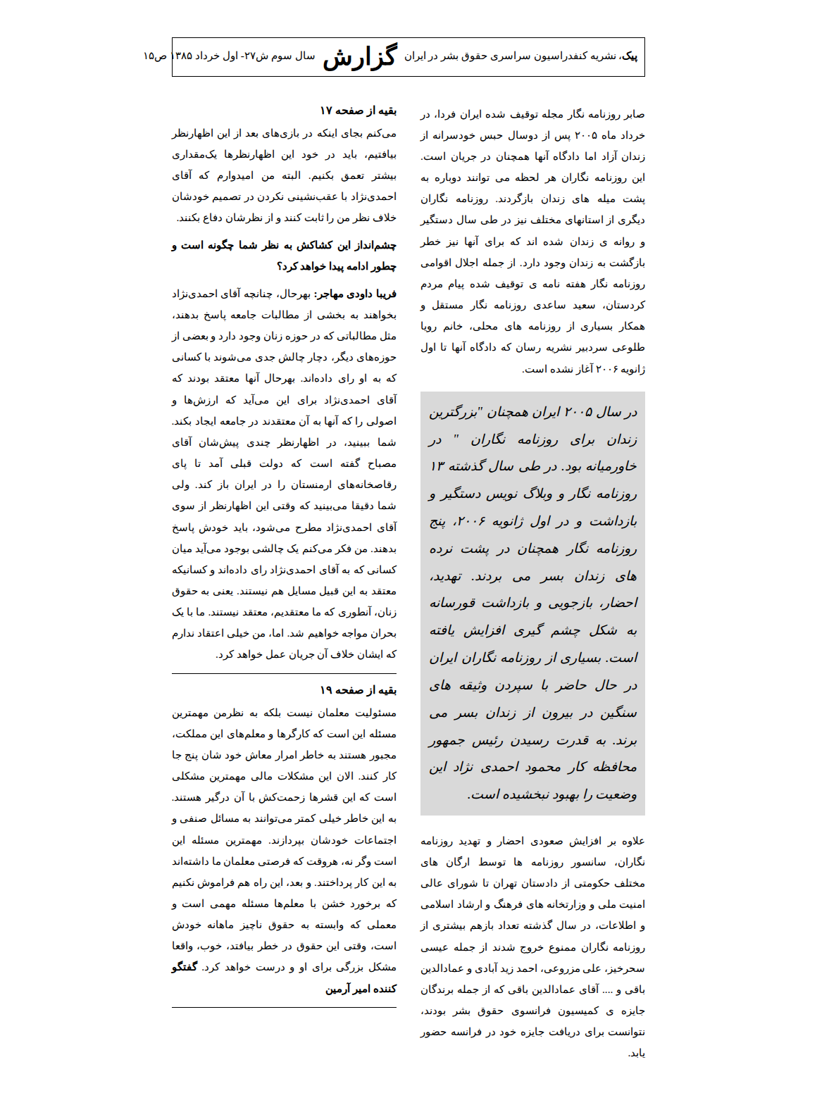پیک، نشریه کنفدراسیون سراسری حقوق بشر در ایران
گزارش
سال سوم ش‌۲۷- اول خرداد ۱۳۸۵ ص‌۱۵
صابر روزنامه نگار مجله توقیف شده ایران فردا، در خرداد ماه ۲۰۰۵ پس از دوسال حبس خودسرانه از زندان آزاد اما دادگاه آنها همچنان در جریان است. این روزنامه نگاران هر لحظه می توانند دوباره به پشت میله های زندان بازگردند. روزنامه نگاران دیگری از استانهای مختلف نیز در طی سال دستگیر و روانه ی زندان شده اند که برای آنها نیز خطر بازگشت به زندان وجود دارد. از جمله اجلال اقوامی روزنامه نگار هفته نامه ی توقیف شده پیام مردم کردستان، سعید ساعدی روزنامه نگار مستقل و همکار بسیاری از روزنامه های محلی، خانم رویا طلوعی سردبیر نشریه رسان که دادگاه آنها تا اول ژانویه ۲۰۰۶ آغاز نشده است.
در سال ۲۰۰۵ ایران همچنان "بزرگترین زندان برای روزنامه نگاران " در خاورمیانه بود. در طی سال گذشته ۱۳ روزنامه نگار و وبلاگ نویس دستگیر و بازداشت و در اول ژانویه ۲۰۰۶، پنج روزنامه نگار همچنان در پشت نرده های زندان بسر می بردند. تهدید، احضار، بازجویی و بازداشت قورسانه به شکل چشم گیری افزایش یافته است. بسیاری از روزنامه نگاران ایران در حال حاضر با سپردن وثیقه های سنگین در بیرون از زندان بسر می برند. به قدرت رسیدن رئیس جمهور محافظه کار محمود احمدی نژاد این وضعیت را بهبود نبخشیده است.
علاوه بر افزایش صعودی احضار و تهدید روزنامه نگاران، سانسور روزنامه ها توسط ارگان های مختلف حکومتی از دادستان تهران تا شورای عالی امنیت ملی و وزارتخانه های فرهنگ و ارشاد اسلامی و اطلاعات، در سال گذشته تعداد بازهم بیشتری از روزنامه نگاران ممنوع خروج شدند از جمله عیسی سحرخیز، علی مزروعی، احمد زید آبادی و عمادالدین باقی و .... آقای عمادالدین باقی که از جمله برندگان جایزه ی کمیسیون فرانسوی حقوق بشر بودند، نتوانست برای دریافت جایزه خود در فرانسه حضور یابد.
بقیه از صفحه ۱۷
می‌کنم بجای اینکه در بازی‌های بعد از این اظهارنظر بیافتیم، باید در خود این اظهارنظرها یک‌مقداری بیشتر تعمق بکنیم. البته من امیدوارم که آقای احمدی‌نژاد با عقب‌نشینی نکردن در تصمیم خودشان خلاف نظر من را ثابت کنند و از نظرشان دفاع بکنند.
چشم‌انداز این کشاکش به نظر شما چگونه است و چطور ادامه پیدا خواهد کرد؟
فریبا داودی مهاجر: بهرحال، چنانچه آقای احمدی‌نژاد بخواهند به بخشی از مطالبات جامعه پاسخ بدهند، مثل مطالباتی که در حوزه زنان وجود دارد و بعضی از حوزه‌های دیگر، دچار چالش جدی می‌شوند با کسانی که به او رای داده‌اند. بهرحال آنها معتقد بودند که آقای احمدی‌نژاد برای این می‌آید که ارزش‌ها و اصولی را که آنها به آن معتقدند در جامعه ایجاد بکند. شما ببینید، در اظهارنظر چندی پیش‌شان آقای مصباح گفته است که دولت قبلی آمد تا پای رقاصخانه‌های ارمنستان را در ایران باز کند. ولی شما دقیقا می‌بینید که وقتی این اظهارنظر از سوی آقای احمدی‌نژاد مطرح می‌شود، باید خودش پاسخ بدهند. من فکر می‌کنم یک چالشی بوجود می‌آید میان کسانی که به آقای احمدی‌نژاد رای داده‌اند و کسانیکه معتقد به این قبیل مسایل هم نیستند. یعنی به حقوق زنان، آنطوری که ما معتقدیم، معتقد نیستند. ما با یک بحران مواجه خواهیم شد. اما، من خیلی اعتقاد ندارم که ایشان خلاف آن جریان عمل خواهد کرد.
بقیه از صفحه ۱۹
مسئولیت معلمان نیست بلکه به نظرمن مهمترین مسئله این است که کارگرها و معلم‌های این مملکت، مجبور هستند به خاطر امرار معاش خود شان پنج جا کار کنند. الان این مشکلات مالی مهمترین مشکلی است که این قشرها زحمت‌کش با آن درگیر هستند. به این خاطر خیلی کمتر می‌توانند به مسائل صنفی و اجتماعات خودشان بپردازند. مهمترین مسئله این است وگر نه، هروقت که فرصتی معلمان ما داشته‌اند به این کار پرداختند. و بعد، این راه هم فراموش نکنیم که برخورد خشن با معلم‌ها مسئله مهمی است و معملی که وابسته به حقوق ناچیز ماهانه خودش است، وقتی این حقوق در خطر بیافتد، خوب، واقعا مشکل بزرگی برای او و درست خواهد کرد. گفتگو کننده امیر آرمین